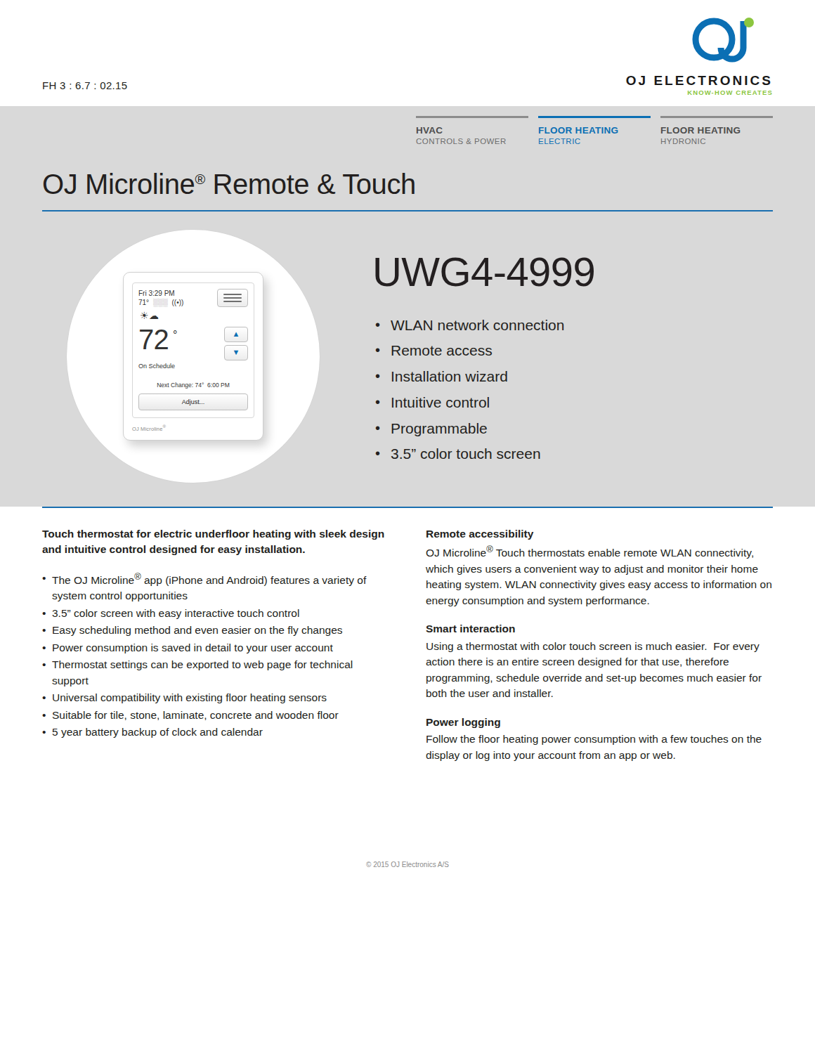FH 3 : 6.7 : 02.15
OJ ELECTRONICS
KNOW-HOW CREATES
HVAC
CONTROLS & POWER
FLOOR HEATING
ELECTRIC
FLOOR HEATING
HYDRONIC
OJ Microline® Remote & Touch
Fri 3:29 PM
71° ░░░ ((•))
☀☁
72
°
▲
▼
On Schedule
Next Change: 74° 6:00 PM
Adjust...
OJ Microline®
UWG4-4999
WLAN network connection
Remote access
Installation wizard
Intuitive control
Programmable
3.5” color touch screen
Touch thermostat for electric underfloor heating with sleek design and intuitive control designed for easy installation.
The OJ Microline® app (iPhone and Android) features a variety of system control opportunities
3.5” color screen with easy interactive touch control
Easy scheduling method and even easier on the fly changes
Power consumption is saved in detail to your user account
Thermostat settings can be exported to web page for technical support
Universal compatibility with existing floor heating sensors
Suitable for tile, stone, laminate, concrete and wooden floor
5 year battery backup of clock and calendar
Remote accessibility
OJ Microline® Touch thermostats enable remote WLAN connectivity, which gives users a convenient way to adjust and monitor their home heating system. WLAN connectivity gives easy access to information on energy consumption and system performance.
Smart interaction
Using a thermostat with color touch screen is much easier. For every action there is an entire screen designed for that use, therefore programming, schedule override and set-up becomes much easier for both the user and installer.
Power logging
Follow the floor heating power consumption with a few touches on the display or log into your account from an app or web.
© 2015 OJ Electronics A/S